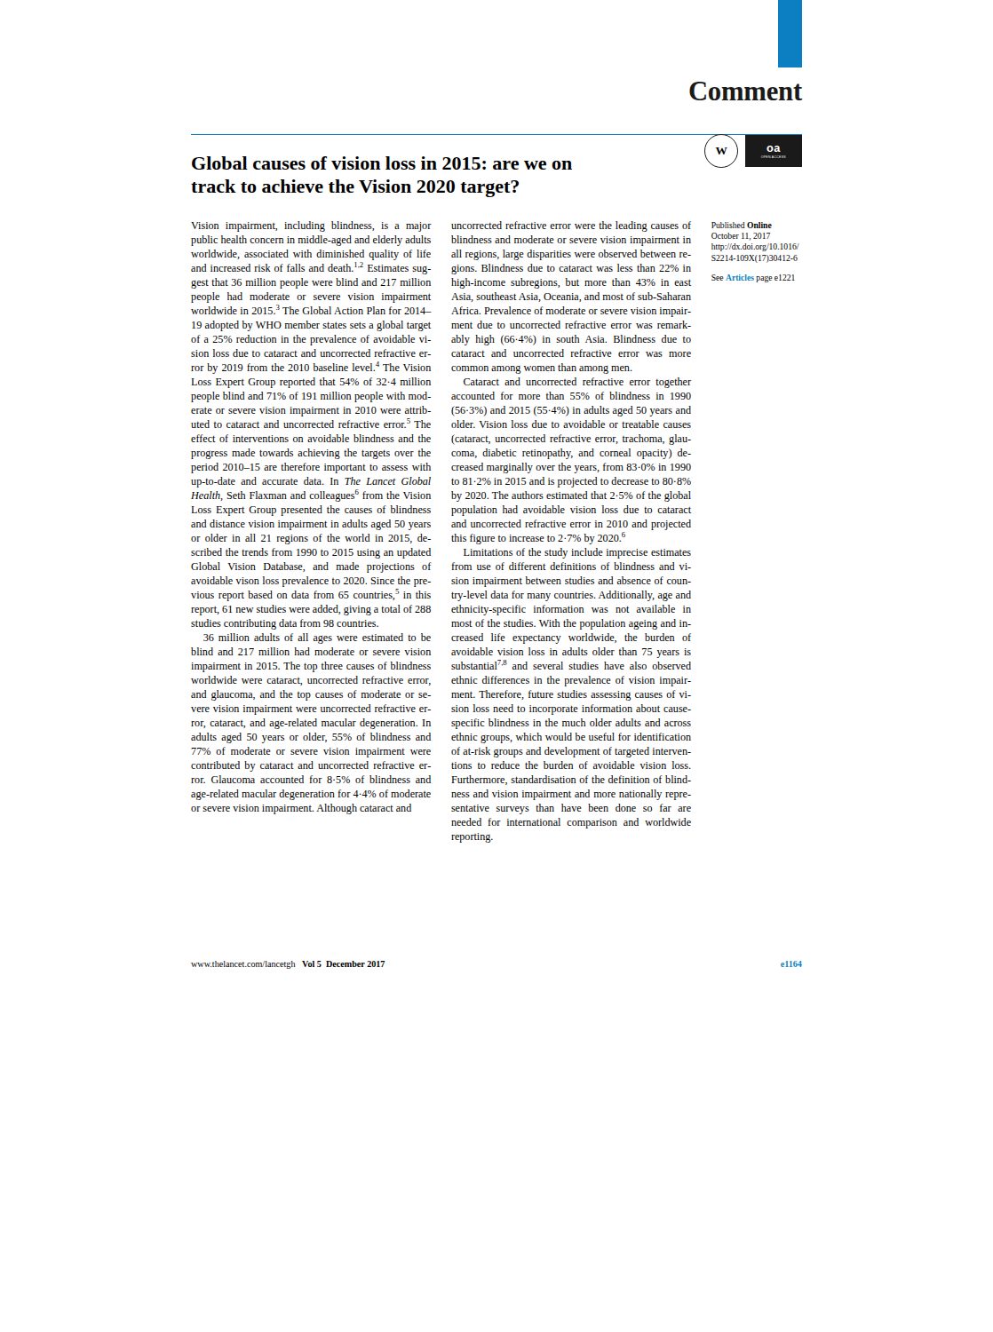Comment
Global causes of vision loss in 2015: are we on track to achieve the Vision 2020 target?
W
oa
OPEN ACCESS
Vision impairment, including blindness, is a major public health concern in middle-aged and elderly adults worldwide, associated with diminished quality of life and increased risk of falls and death.1,2 Estimates suggest that 36 million people were blind and 217 million people had moderate or severe vision impairment worldwide in 2015.3 The Global Action Plan for 2014–19 adopted by WHO member states sets a global target of a 25% reduction in the prevalence of avoidable vision loss due to cataract and uncorrected refractive error by 2019 from the 2010 baseline level.4 The Vision Loss Expert Group reported that 54% of 32·4 million people blind and 71% of 191 million people with moderate or severe vision impairment in 2010 were attributed to cataract and uncorrected refractive error.5 The effect of interventions on avoidable blindness and the progress made towards achieving the targets over the period 2010–15 are therefore important to assess with up-to-date and accurate data. In The Lancet Global Health, Seth Flaxman and colleagues6 from the Vision Loss Expert Group presented the causes of blindness and distance vision impairment in adults aged 50 years or older in all 21 regions of the world in 2015, described the trends from 1990 to 2015 using an updated Global Vision Database, and made projections of avoidable vison loss prevalence to 2020. Since the previous report based on data from 65 countries,5 in this report, 61 new studies were added, giving a total of 288 studies contributing data from 98 countries.
36 million adults of all ages were estimated to be blind and 217 million had moderate or severe vision impairment in 2015. The top three causes of blindness worldwide were cataract, uncorrected refractive error, and glaucoma, and the top causes of moderate or severe vision impairment were uncorrected refractive error, cataract, and age-related macular degeneration. In adults aged 50 years or older, 55% of blindness and 77% of moderate or severe vision impairment were contributed by cataract and uncorrected refractive error. Glaucoma accounted for 8·5% of blindness and age-related macular degeneration for 4·4% of moderate or severe vision impairment. Although cataract and
uncorrected refractive error were the leading causes of blindness and moderate or severe vision impairment in all regions, large disparities were observed between regions. Blindness due to cataract was less than 22% in high-income subregions, but more than 43% in east Asia, southeast Asia, Oceania, and most of sub-Saharan Africa. Prevalence of moderate or severe vision impairment due to uncorrected refractive error was remarkably high (66·4%) in south Asia. Blindness due to cataract and uncorrected refractive error was more common among women than among men.
Cataract and uncorrected refractive error together accounted for more than 55% of blindness in 1990 (56·3%) and 2015 (55·4%) in adults aged 50 years and older. Vision loss due to avoidable or treatable causes (cataract, uncorrected refractive error, trachoma, glaucoma, diabetic retinopathy, and corneal opacity) decreased marginally over the years, from 83·0% in 1990 to 81·2% in 2015 and is projected to decrease to 80·8% by 2020. The authors estimated that 2·5% of the global population had avoidable vision loss due to cataract and uncorrected refractive error in 2010 and projected this figure to increase to 2·7% by 2020.6
Limitations of the study include imprecise estimates from use of different definitions of blindness and vision impairment between studies and absence of country-level data for many countries. Additionally, age and ethnicity-specific information was not available in most of the studies. With the population ageing and increased life expectancy worldwide, the burden of avoidable vision loss in adults older than 75 years is substantial7,8 and several studies have also observed ethnic differences in the prevalence of vision impairment. Therefore, future studies assessing causes of vision loss need to incorporate information about cause-specific blindness in the much older adults and across ethnic groups, which would be useful for identification of at-risk groups and development of targeted interventions to reduce the burden of avoidable vision loss. Furthermore, standardisation of the definition of blindness and vision impairment and more nationally representative surveys than have been done so far are needed for international comparison and worldwide reporting.
Published Online
October 11, 2017
http://dx.doi.org/10.1016/
S2214-109X(17)30412-6
See Articles page e1221
www.thelancet.com/lancetgh Vol 5 December 2017
e1164